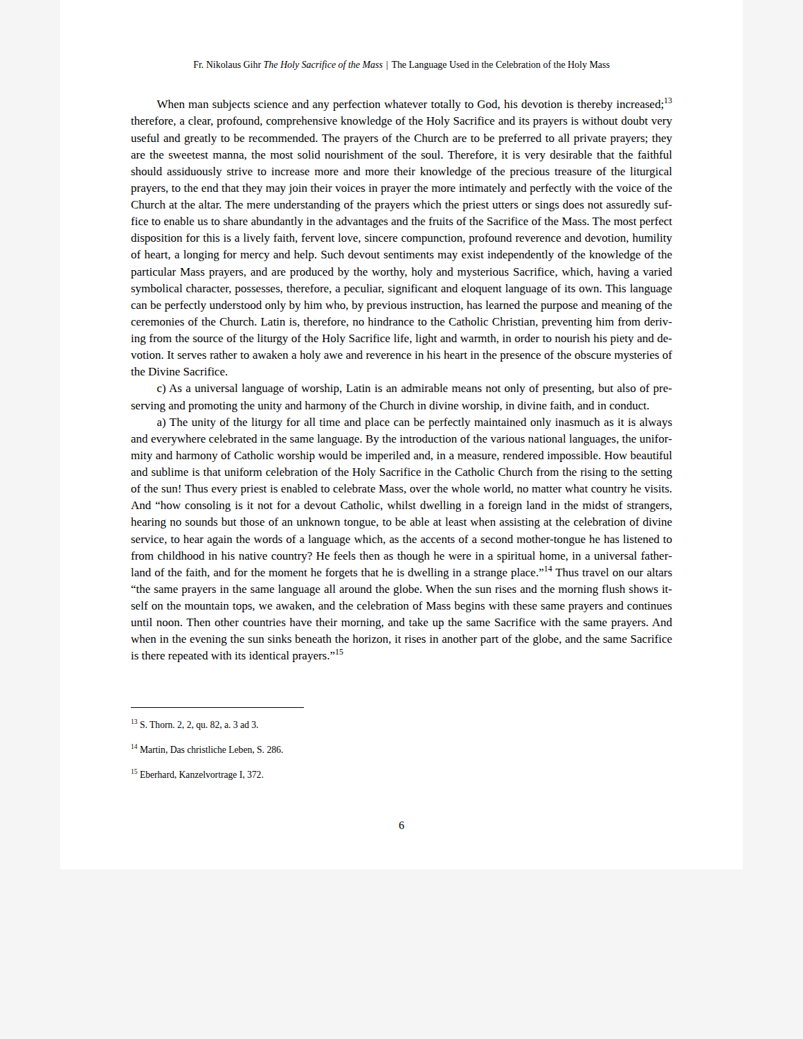Fr. Nikolaus Gihr The Holy Sacrifice of the Mass|The Language Used in the Celebration of the Holy Mass
When man subjects science and any perfection whatever totally to God, his devotion is thereby increased;13 therefore, a clear, profound, comprehensive knowledge of the Holy Sacrifice and its prayers is without doubt very useful and greatly to be recommended. The prayers of the Church are to be preferred to all private prayers; they are the sweetest manna, the most solid nourishment of the soul. Therefore, it is very desirable that the faithful should assiduously strive to increase more and more their knowledge of the precious treasure of the liturgical prayers, to the end that they may join their voices in prayer the more intimately and perfectly with the voice of the Church at the altar. The mere understanding of the prayers which the priest utters or sings does not assuredly suffice to enable us to share abundantly in the advantages and the fruits of the Sacrifice of the Mass. The most perfect disposition for this is a lively faith, fervent love, sincere compunction, profound reverence and devotion, humility of heart, a longing for mercy and help. Such devout sentiments may exist independently of the knowledge of the particular Mass prayers, and are produced by the worthy, holy and mysterious Sacrifice, which, having a varied symbolical character, possesses, therefore, a peculiar, significant and eloquent language of its own. This language can be perfectly understood only by him who, by previous instruction, has learned the purpose and meaning of the ceremonies of the Church. Latin is, therefore, no hindrance to the Catholic Christian, preventing him from deriving from the source of the liturgy of the Holy Sacrifice life, light and warmth, in order to nourish his piety and devotion. It serves rather to awaken a holy awe and reverence in his heart in the presence of the obscure mysteries of the Divine Sacrifice.
c) As a universal language of worship, Latin is an admirable means not only of presenting, but also of preserving and promoting the unity and harmony of the Church in divine worship, in divine faith, and in conduct.
a) The unity of the liturgy for all time and place can be perfectly maintained only inasmuch as it is always and everywhere celebrated in the same language. By the introduction of the various national languages, the uniformity and harmony of Catholic worship would be imperiled and, in a measure, rendered impossible. How beautiful and sublime is that uniform celebration of the Holy Sacrifice in the Catholic Church from the rising to the setting of the sun! Thus every priest is enabled to celebrate Mass, over the whole world, no matter what country he visits. And “how consoling is it not for a devout Catholic, whilst dwelling in a foreign land in the midst of strangers, hearing no sounds but those of an unknown tongue, to be able at least when assisting at the celebration of divine service, to hear again the words of a language which, as the accents of a second mother-tongue he has listened to from childhood in his native country? He feels then as though he were in a spiritual home, in a universal fatherland of the faith, and for the moment he forgets that he is dwelling in a strange place.”14 Thus travel on our altars “the same prayers in the same language all around the globe. When the sun rises and the morning flush shows itself on the mountain tops, we awaken, and the celebration of Mass begins with these same prayers and continues until noon. Then other countries have their morning, and take up the same Sacrifice with the same prayers. And when in the evening the sun sinks beneath the horizon, it rises in another part of the globe, and the same Sacrifice is there repeated with its identical prayers.”15
13 S. Thorn. 2, 2, qu. 82, a. 3 ad 3.
14 Martin, Das christliche Leben, S. 286.
15 Eberhard, Kanzelvortrage I, 372.
6